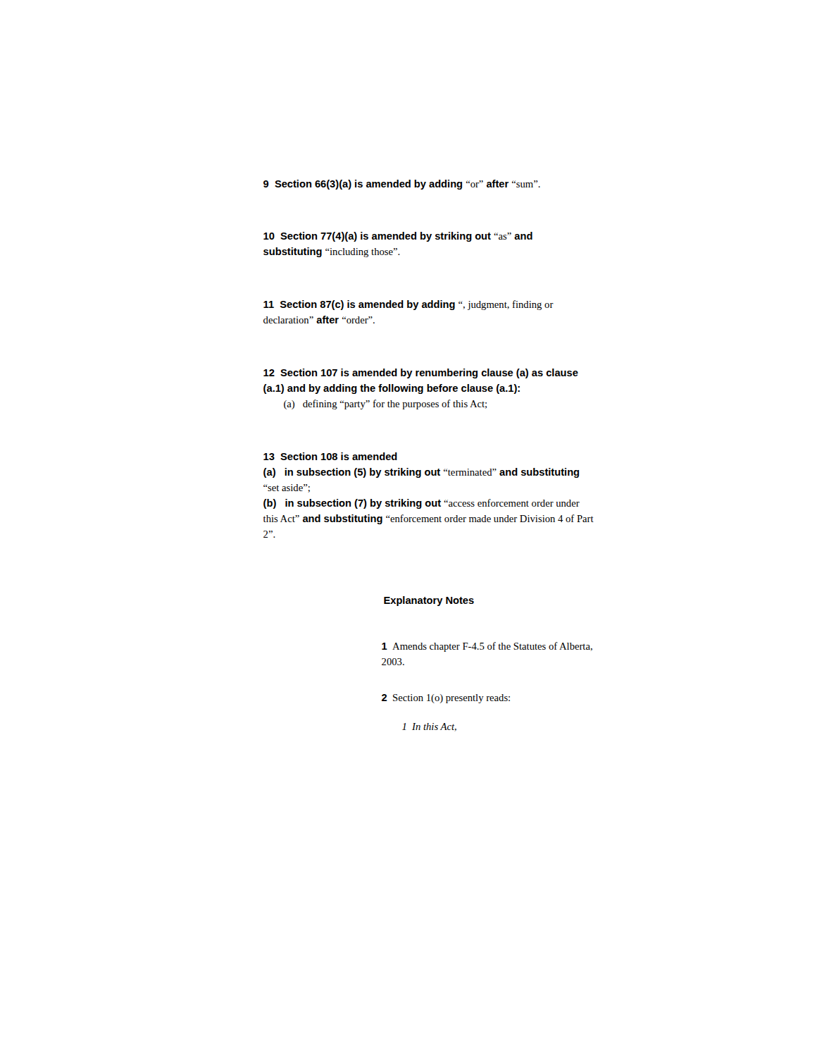9 Section 66(3)(a) is amended by adding “or” after “sum”.
10 Section 77(4)(a) is amended by striking out “as” and substituting “including those”.
11 Section 87(c) is amended by adding “, judgment, finding or declaration” after “order”.
12 Section 107 is amended by renumbering clause (a) as clause (a.1) and by adding the following before clause (a.1):
(a) defining “party” for the purposes of this Act;
13 Section 108 is amended
(a) in subsection (5) by striking out “terminated” and substituting “set aside”;
(b) in subsection (7) by striking out “access enforcement order under this Act” and substituting “enforcement order made under Division 4 of Part 2”.
Explanatory Notes
1 Amends chapter F-4.5 of the Statutes of Alberta, 2003.
2 Section 1(o) presently reads:
1 In this Act,